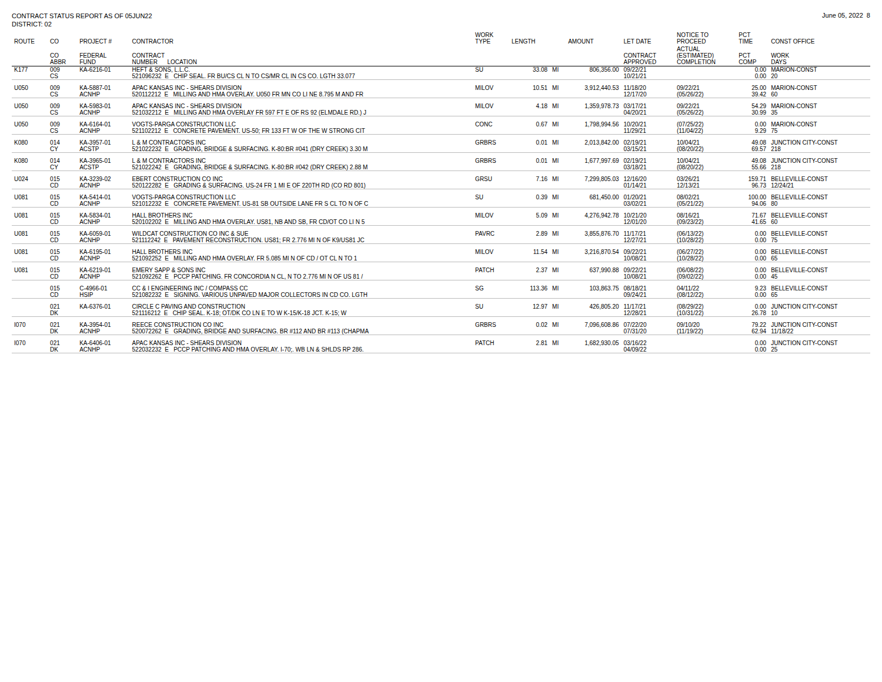June 05, 2022 8
CONTRACT STATUS REPORT AS OF 05JUN22
DISTRICT: 02
| ROUTE | CO | PROJECT # | CONTRACTOR | WORK TYPE | LENGTH | | AMOUNT | LET DATE | NOTICE TO PROCEED | PCT TIME | CONST OFFICE |
| --- | --- | --- | --- | --- | --- | --- | --- | --- | --- | --- | --- |
| | CO ABBR | FEDERAL FUND | CONTRACT NUMBER LOCATION | | | | | CONTRACT APPROVED | ACTUAL (ESTIMATED) COMPLETION | PCT COMP | WORK DAYS |
| K177 | 009 | KA-6216-01 | HEFT & SONS, L.L.C. | SU | 33.08 | MI | 806,356.00 | 09/22/21 | | 0.00 | MARION-CONST |
| | CS | | 521096232 E CHIP SEAL. FR BU/CS CL N TO CS/MR CL IN CS CO. LGTH 33.077 | | | | | 10/21/21 | | 0.00 | 20 |
| U050 | 009 | KA-5887-01 | APAC KANSAS INC - SHEARS DIVISION | MILOV | 10.51 | MI | 3,912,440.53 | 11/18/20 | 09/22/21 | 25.00 | MARION-CONST |
| | CS | ACNHP | 520112212 E MILLING AND HMA OVERLAY. U050 FR MN CO LI NE 8.795 M AND FR | | | | | 12/17/20 | (05/26/22) | 39.42 | 60 |
| U050 | 009 | KA-5983-01 | APAC KANSAS INC - SHEARS DIVISION | MILOV | 4.18 | MI | 1,359,978.73 | 03/17/21 | 09/22/21 | 54.29 | MARION-CONST |
| | CS | ACNHP | 521032212 E MILLING AND HMA OVERLAY FR 597 FT E OF RS 92 (ELMDALE RD.) J | | | | | 04/20/21 | (05/26/22) | 30.99 | 35 |
| U050 | 009 | KA-6164-01 | VOGTS-PARGA CONSTRUCTION LLC | CONC | 0.67 | MI | 1,798,994.56 | 10/20/21 | (07/25/22) | 0.00 | MARION-CONST |
| | CS | ACNHP | 521102212 E CONCRETE PAVEMENT. US-50; FR 133 FT W OF THE W STRONG CIT | | | | | 11/29/21 | (11/04/22) | 9.29 | 75 |
| K080 | 014 | KA-3957-01 | L & M CONTRACTORS INC | GRBRS | 0.01 | MI | 2,013,842.00 | 02/19/21 | 10/04/21 | 49.08 | JUNCTION CITY-CONST |
| | CY | ACSTP | 521022232 E GRADING, BRIDGE & SURFACING. K-80:BR #041 (DRY CREEK) 3.30 M | | | | | 03/15/21 | (08/20/22) | 69.57 | 218 |
| K080 | 014 | KA-3965-01 | L & M CONTRACTORS INC | GRBRS | 0.01 | MI | 1,677,997.69 | 02/19/21 | 10/04/21 | 49.08 | JUNCTION CITY-CONST |
| | CY | ACSTP | 521022242 E GRADING, BRIDGE & SURFACING. K-80:BR #042 (DRY CREEK) 2.88 M | | | | | 03/18/21 | (08/20/22) | 55.66 | 218 |
| U024 | 015 | KA-3239-02 | EBERT CONSTRUCTION CO INC | GRSU | 7.16 | MI | 7,299,805.03 | 12/16/20 | 03/26/21 | 159.71 | BELLEVILLE-CONST |
| | CD | ACNHP | 520122282 E GRADING & SURFACING. US-24 FR 1 MI E OF 220TH RD (CO RD 801) | | | | | 01/14/21 | 12/13/21 | 96.73 | 12/24/21 |
| U081 | 015 | KA-5414-01 | VOGTS-PARGA CONSTRUCTION LLC | SU | 0.39 | MI | 681,450.00 | 01/20/21 | 08/02/21 | 100.00 | BELLEVILLE-CONST |
| | CD | ACNHP | 521012232 E CONCRETE PAVEMENT. US-81 SB OUTSIDE LANE FR S CL TO N OF C | | | | | 03/02/21 | (05/21/22) | 94.06 | 80 |
| U081 | 015 | KA-5834-01 | HALL BROTHERS INC | MILOV | 5.09 | MI | 4,276,942.78 | 10/21/20 | 08/16/21 | 71.67 | BELLEVILLE-CONST |
| | CD | ACNHP | 520102202 E MILLING AND HMA OVERLAY. US81, NB AND SB, FR CD/OT CO LI N 5 | | | | | 12/01/20 | (09/23/22) | 41.65 | 60 |
| U081 | 015 | KA-6059-01 | WILDCAT CONSTRUCTION CO INC & SUE | PAVRC | 2.89 | MI | 3,855,876.70 | 11/17/21 | (06/13/22) | 0.00 | BELLEVILLE-CONST |
| | CD | ACNHP | 521112242 E PAVEMENT RECONSTRUCTION. US81; FR 2.776 MI N OF K9/US81 JC | | | | | 12/27/21 | (10/28/22) | 0.00 | 75 |
| U081 | 015 | KA-6195-01 | HALL BROTHERS INC | MILOV | 11.54 | MI | 3,216,870.54 | 09/22/21 | (06/27/22) | 0.00 | BELLEVILLE-CONST |
| | CD | ACNHP | 521092252 E MILLING AND HMA OVERLAY. FR 5.085 MI N OF CD / OT CL N TO 1 | | | | | 10/08/21 | (10/28/22) | 0.00 | 65 |
| U081 | 015 | KA-6219-01 | EMERY SAPP & SONS INC | PATCH | 2.37 | MI | 637,990.88 | 09/22/21 | (06/08/22) | 0.00 | BELLEVILLE-CONST |
| | CD | ACNHP | 521092262 E PCCP PATCHING. FR CONCORDIA N CL, N TO 2.776 MI N OF US 81 / | | | | | 10/08/21 | (09/02/22) | 0.00 | 45 |
| | 015 | C-4966-01 | CC & I ENGINEERING INC / COMPASS CC | SG | 113.36 | MI | 103,863.75 | 08/18/21 | 04/11/22 | 9.23 | BELLEVILLE-CONST |
| | CD | HSIP | 521082232 E SIGNING. VARIOUS UNPAVED MAJOR COLLECTORS IN CD CO. LGTH | | | | | 09/24/21 | (08/12/22) | 0.00 | 65 |
| | 021 | KA-6376-01 | CIRCLE C PAVING AND CONSTRUCTION | SU | 12.97 | MI | 426,805.20 | 11/17/21 | (08/29/22) | 0.00 | JUNCTION CITY-CONST |
| | DK | | 521116212 E CHIP SEAL. K-18; OT/DK CO LN E TO W K-15/K-18 JCT. K-15; W | | | | | 12/28/21 | (10/31/22) | 26.78 | 10 |
| I070 | 021 | KA-3954-01 | REECE CONSTRUCTION CO INC | GRBRS | 0.02 | MI | 7,096,608.86 | 07/22/20 | 09/10/20 | 79.22 | JUNCTION CITY-CONST |
| | DK | ACNHP | 520072262 E GRADING, BRIDGE AND SURFACING. BR #112 AND BR #113 (CHAPMA | | | | | 07/31/20 | (11/19/22) | 62.94 | 11/18/22 |
| I070 | 021 | KA-6406-01 | APAC KANSAS INC - SHEARS DIVISION | PATCH | 2.81 | MI | 1,682,930.05 | 03/16/22 | | 0.00 | JUNCTION CITY-CONST |
| | DK | ACNHP | 522032232 E PCCP PATCHING AND HMA OVERLAY. I-70;. WB LN & SHLDS RP 286. | | | | | 04/09/22 | | 0.00 | 25 |